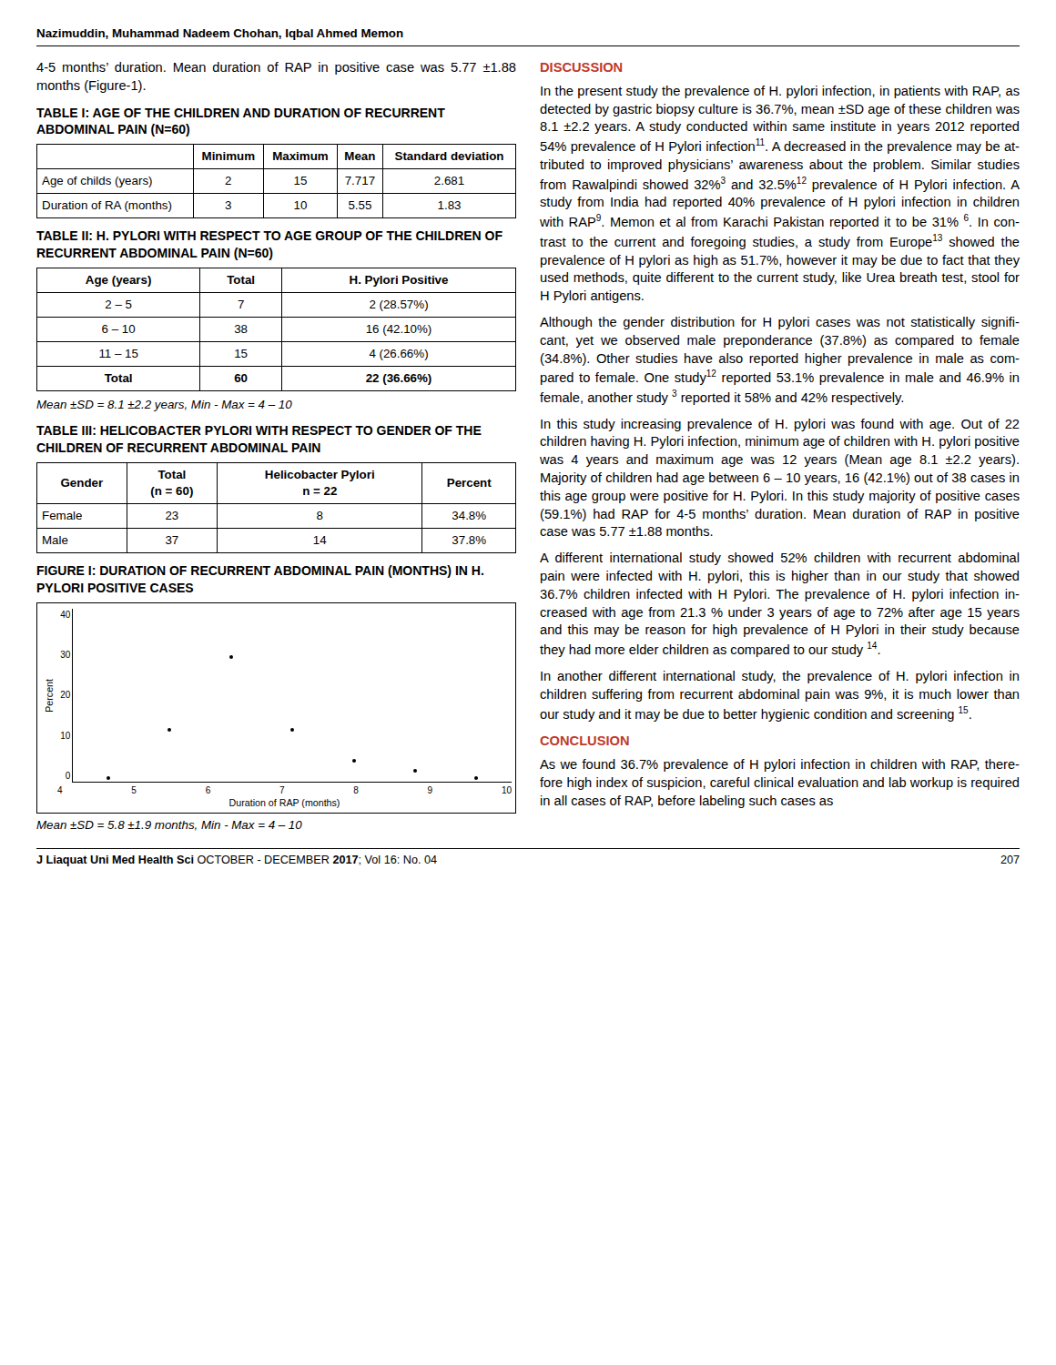Nazimuddin, Muhammad Nadeem Chohan, Iqbal Ahmed Memon
4-5 months’ duration. Mean duration of RAP in positive case was 5.77 ±1.88 months (Figure-1).
Table I: Age of the children and duration of recurrent abdominal pain (n=60)
| | Minimum | Maximum | Mean | Standard deviation |
| --- | --- | --- | --- | --- |
| Age of childs (years) | 2 | 15 | 7.717 | 2.681 |
| Duration of RA (months) | 3 | 10 | 5.55 | 1.83 |
Table II: H. pylori with respect to age group of the children of recurrent abdominal pain (n=60)
| Age (years) | Total | H. Pylori Positive |
| --- | --- | --- |
| 2 – 5 | 7 | 2 (28.57%) |
| 6 – 10 | 38 | 16 (42.10%) |
| 11 – 15 | 15 | 4 (26.66%) |
| Total | 60 | 22 (36.66%) |
Mean ±SD = 8.1 ±2.2 years, Min - Max = 4 – 10
Table III: Helicobacter pylori with respect to gender of the children of recurrent abdominal pain
| Gender | Total (n = 60) | Helicobacter Pylori n = 22 | Percent |
| --- | --- | --- | --- |
| Female | 23 | 8 | 34.8% |
| Male | 37 | 14 | 37.8% |
Figure I: Duration of recurrent abdominal pain (months) in H. pylori positive cases
Percent
40 30 20 10 0
45678910
Duration of RAP (months)
Mean ±SD = 5.8 ±1.9 months, Min - Max = 4 – 10
Discussion
In the present study the prevalence of H. pylori infection, in patients with RAP, as detected by gastric biopsy culture is 36.7%, mean ±SD age of these children was 8.1 ±2.2 years. A study conducted within same institute in years 2012 reported 54% prevalence of H Pylori infection11. A decreased in the prevalence may be attributed to improved physicians’ awareness about the problem. Similar studies from Rawalpindi showed 32%3 and 32.5%12 prevalence of H Pylori infection. A study from India had reported 40% prevalence of H pylori infection in children with RAP9. Memon et al from Karachi Pakistan reported it to be 31% 6. In contrast to the current and foregoing studies, a study from Europe13 showed the prevalence of H pylori as high as 51.7%, however it may be due to fact that they used methods, quite different to the current study, like Urea breath test, stool for H Pylori antigens.
Although the gender distribution for H pylori cases was not statistically significant, yet we observed male preponderance (37.8%) as compared to female (34.8%). Other studies have also reported higher prevalence in male as compared to female. One study12 reported 53.1% prevalence in male and 46.9% in female, another study 3 reported it 58% and 42% respectively.
In this study increasing prevalence of H. pylori was found with age. Out of 22 children having H. Pylori infection, minimum age of children with H. pylori positive was 4 years and maximum age was 12 years (Mean age 8.1 ±2.2 years). Majority of children had age between 6 – 10 years, 16 (42.1%) out of 38 cases in this age group were positive for H. Pylori. In this study majority of positive cases (59.1%) had RAP for 4-5 months’ duration. Mean duration of RAP in positive case was 5.77 ±1.88 months.
A different international study showed 52% children with recurrent abdominal pain were infected with H. pylori, this is higher than in our study that showed 36.7% children infected with H Pylori. The prevalence of H. pylori infection increased with age from 21.3 % under 3 years of age to 72% after age 15 years and this may be reason for high prevalence of H Pylori in their study because they had more elder children as compared to our study 14.
In another different international study, the prevalence of H. pylori infection in children suffering from recurrent abdominal pain was 9%, it is much lower than our study and it may be due to better hygienic condition and screening 15.
Conclusion
As we found 36.7% prevalence of H pylori infection in children with RAP, therefore high index of suspicion, careful clinical evaluation and lab workup is required in all cases of RAP, before labeling such cases as
J Liaquat Uni Med Health Sci OCTOBER - DECEMBER 2017; Vol 16: No. 04 207